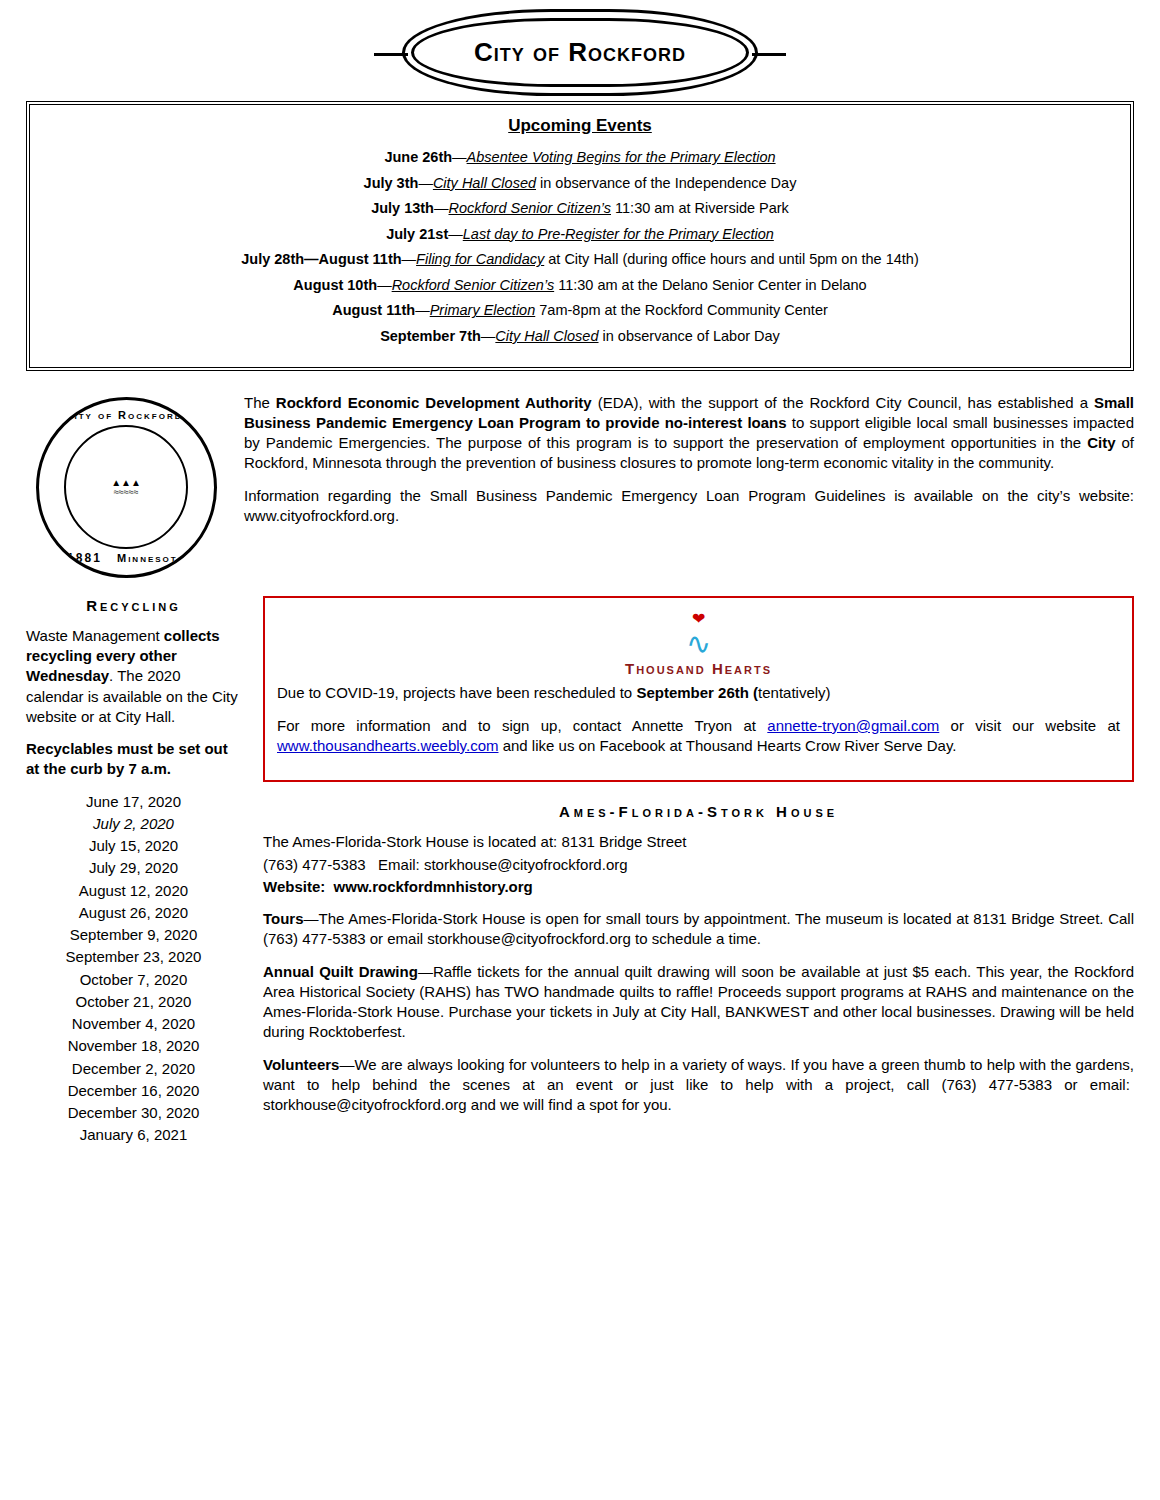City of Rockford
Upcoming Events
June 26th—Absentee Voting Begins for the Primary Election
July 3th—City Hall Closed in observance of the Independence Day
July 13th—Rockford Senior Citizen’s 11:30 am at Riverside Park
July 21st—Last day to Pre-Register for the Primary Election
July 28th—August 11th—Filing for Candidacy at City Hall (during office hours and until 5pm on the 14th)
August 10th—Rockford Senior Citizen’s 11:30 am at the Delano Senior Center in Delano
August 11th—Primary Election 7am-8pm at the Rockford Community Center
September 7th—City Hall Closed in observance of Labor Day
City of Rockford,
▲▲▲
≈≈≈≈≈
1881 Minnesota
The Rockford Economic Development Authority (EDA), with the support of the Rockford City Council, has established a Small Business Pandemic Emergency Loan Program to provide no-interest loans to support eligible local small businesses impacted by Pandemic Emergencies. The purpose of this program is to support the preservation of employment opportunities in the City of Rockford, Minnesota through the prevention of business closures to promote long-term economic vitality in the community.
Information regarding the Small Business Pandemic Emergency Loan Program Guidelines is available on the city’s website: www.cityofrockford.org.
Recycling
Waste Management collects recycling every other Wednesday. The 2020 calendar is available on the City website or at City Hall.
Recyclables must be set out at the curb by 7 a.m.
June 17, 2020
July 2, 2020
July 15, 2020
July 29, 2020
August 12, 2020
August 26, 2020
September 9, 2020
September 23, 2020
October 7, 2020
October 21, 2020
November 4, 2020
November 18, 2020
December 2, 2020
December 16, 2020
December 30, 2020
January 6, 2021
❤
∿
Thousand Hearts
Due to COVID-19, projects have been rescheduled to September 26th (tentatively)
For more information and to sign up, contact Annette Tryon at annette-tryon@gmail.com or visit our website at www.thousandhearts.weebly.com and like us on Facebook at Thousand Hearts Crow River Serve Day.
Ames-Florida-Stork House
The Ames-Florida-Stork House is located at: 8131 Bridge Street
(763) 477-5383 Email: storkhouse@cityofrockford.org
Website: www.rockfordmnhistory.org
Tours—The Ames-Florida-Stork House is open for small tours by appointment. The museum is located at 8131 Bridge Street. Call (763) 477-5383 or email storkhouse@cityofrockford.org to schedule a time.
Annual Quilt Drawing—Raffle tickets for the annual quilt drawing will soon be available at just $5 each. This year, the Rockford Area Historical Society (RAHS) has TWO handmade quilts to raffle! Proceeds support programs at RAHS and maintenance on the Ames-Florida-Stork House. Purchase your tickets in July at City Hall, BANKWEST and other local businesses. Drawing will be held during Rocktoberfest.
Volunteers—We are always looking for volunteers to help in a variety of ways. If you have a green thumb to help with the gardens, want to help behind the scenes at an event or just like to help with a project, call (763) 477-5383 or email: storkhouse@cityofrockford.org and we will find a spot for you.